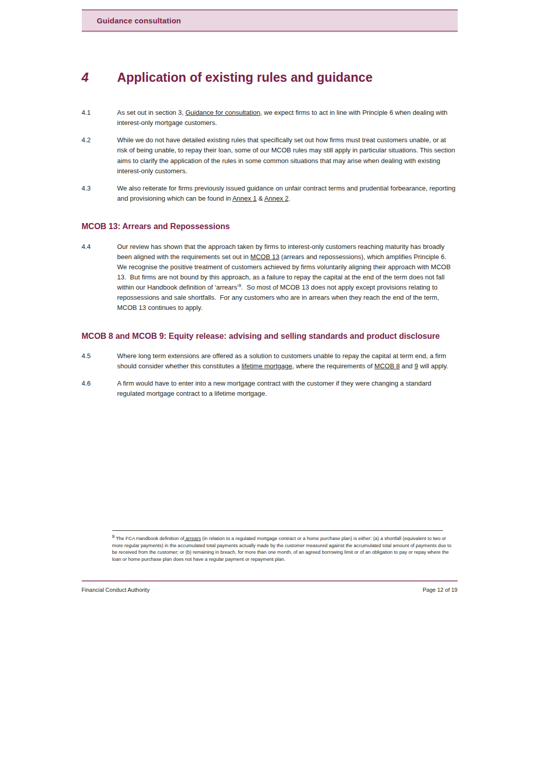Guidance consultation
4 Application of existing rules and guidance
4.1
As set out in section 3, Guidance for consultation, we expect firms to act in line with Principle 6 when dealing with interest-only mortgage customers.
4.2
While we do not have detailed existing rules that specifically set out how firms must treat customers unable, or at risk of being unable, to repay their loan, some of our MCOB rules may still apply in particular situations. This section aims to clarify the application of the rules in some common situations that may arise when dealing with existing interest-only customers.
4.3
We also reiterate for firms previously issued guidance on unfair contract terms and prudential forbearance, reporting and provisioning which can be found in Annex 1 & Annex 2.
MCOB 13: Arrears and Repossessions
4.4
Our review has shown that the approach taken by firms to interest-only customers reaching maturity has broadly been aligned with the requirements set out in MCOB 13 (arrears and repossessions), which amplifies Principle 6. We recognise the positive treatment of customers achieved by firms voluntarily aligning their approach with MCOB 13. But firms are not bound by this approach, as a failure to repay the capital at the end of the term does not fall within our Handbook definition of ‘arrears’9. So most of MCOB 13 does not apply except provisions relating to repossessions and sale shortfalls. For any customers who are in arrears when they reach the end of the term, MCOB 13 continues to apply.
MCOB 8 and MCOB 9: Equity release: advising and selling standards and product disclosure
4.5
Where long term extensions are offered as a solution to customers unable to repay the capital at term end, a firm should consider whether this constitutes a lifetime mortgage, where the requirements of MCOB 8 and 9 will apply.
4.6
A firm would have to enter into a new mortgage contract with the customer if they were changing a standard regulated mortgage contract to a lifetime mortgage.
9 The FCA Handbook definition of arrears (in relation to a regulated mortgage contract or a home purchase plan) is either: (a) a shortfall (equivalent to two or more regular payments) in the accumulated total payments actually made by the customer measured against the accumulated total amount of payments due to be received from the customer; or (b) remaining in breach, for more than one month, of an agreed borrowing limit or of an obligation to pay or repay where the loan or home purchase plan does not have a regular payment or repayment plan.
Financial Conduct Authority
Page 12 of 19